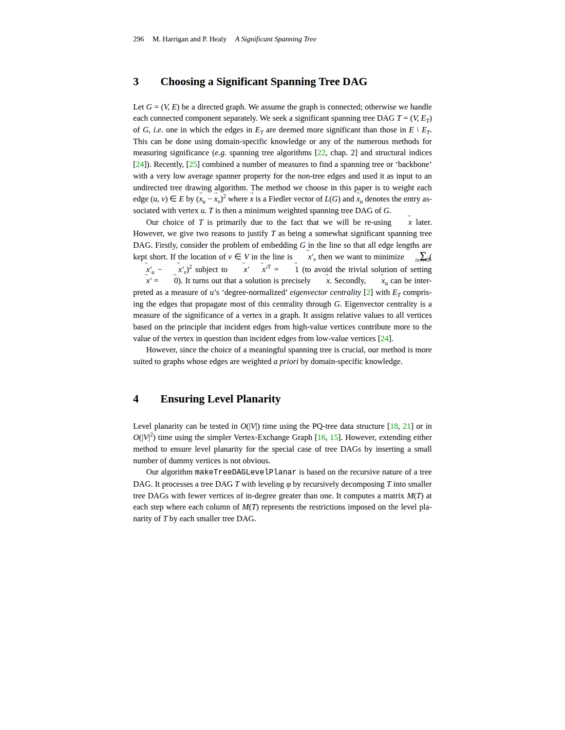296 M. Harrigan and P. Healy A Significant Spanning Tree
3 Choosing a Significant Spanning Tree DAG
Let G = (V, E) be a directed graph. We assume the graph is connected; otherwise we handle each connected component separately. We seek a significant spanning tree DAG T = (V, ET) of G, i.e. one in which the edges in ET are deemed more significant than those in E \ ET. This can be done using domain-specific knowledge or any of the numerous methods for measuring significance (e.g. spanning tree algorithms [22, chap. 2] and structural indices [24]). Recently, [25] combined a number of measures to find a spanning tree or ‘backbone’ with a very low average spanner property for the non-tree edges and used it as input to an undirected tree drawing algorithm. The method we choose in this paper is to weight each edge (u, v) ∈ E by (xu − xv)2 where x is a Fiedler vector of L(G) and xu denotes the entry associated with vertex u. T is then a minimum weighted spanning tree DAG of G.
Our choice of T is primarily due to the fact that we will be re-using x later. However, we give two reasons to justify T as being a somewhat significant spanning tree DAG. Firstly, consider the problem of embedding G in the line so that all edge lengths are kept short. If the location of v ∈ V in the line is x′v then we want to minimize Σ(u,v)∈E (x′u − x′v)2 subject to x′x′T = 1 (to avoid the trivial solution of setting x′ = 0). It turns out that a solution is precisely x. Secondly, xu can be interpreted as a measure of u’s ‘degree-normalized’ eigenvector centrality [2] with ET comprising the edges that propagate most of this centrality through G. Eigenvector centrality is a measure of the significance of a vertex in a graph. It assigns relative values to all vertices based on the principle that incident edges from high-value vertices contribute more to the value of the vertex in question than incident edges from low-value vertices [24].
However, since the choice of a meaningful spanning tree is crucial, our method is more suited to graphs whose edges are weighted a priori by domain-specific knowledge.
4 Ensuring Level Planarity
Level planarity can be tested in O(|V|) time using the PQ-tree data structure [18, 21] or in O(|V|2) time using the simpler Vertex-Exchange Graph [16, 15]. However, extending either method to ensure level planarity for the special case of tree DAGs by inserting a small number of dummy vertices is not obvious.
Our algorithm makeTreeDAGLevelPlanar is based on the recursive nature of a tree DAG. It processes a tree DAG T with leveling φ by recursively decomposing T into smaller tree DAGs with fewer vertices of in-degree greater than one. It computes a matrix M(T) at each step where each column of M(T) represents the restrictions imposed on the level planarity of T by each smaller tree DAG.